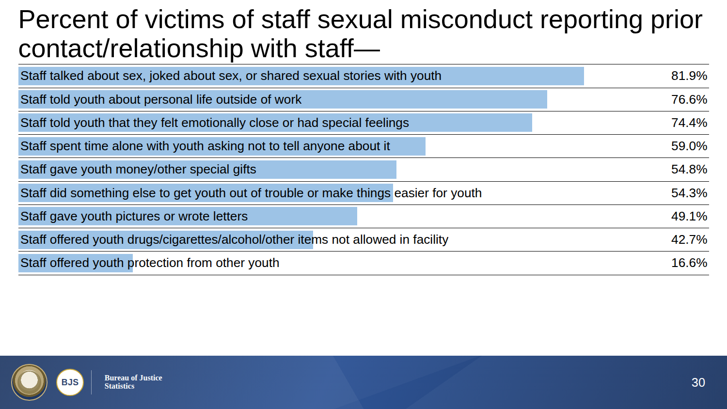Percent of victims of staff sexual misconduct reporting prior contact/relationship with staff—
Staff talked about sex, joked about sex, or shared sexual stories with youth
81.9%
Staff told youth about personal life outside of work
76.6%
Staff told youth that they felt emotionally close or had special feelings
74.4%
Staff spent time alone with youth asking not to tell anyone about it
59.0%
Staff gave youth money/other special gifts
54.8%
Staff did something else to get youth out of trouble or make things easier for youth
54.3%
Staff gave youth pictures or wrote letters
49.1%
Staff offered youth drugs/cigarettes/alcohol/other items not allowed in facility
42.7%
Staff offered youth protection from other youth
16.6%
BJS
Bureau of Justice
Statistics
30